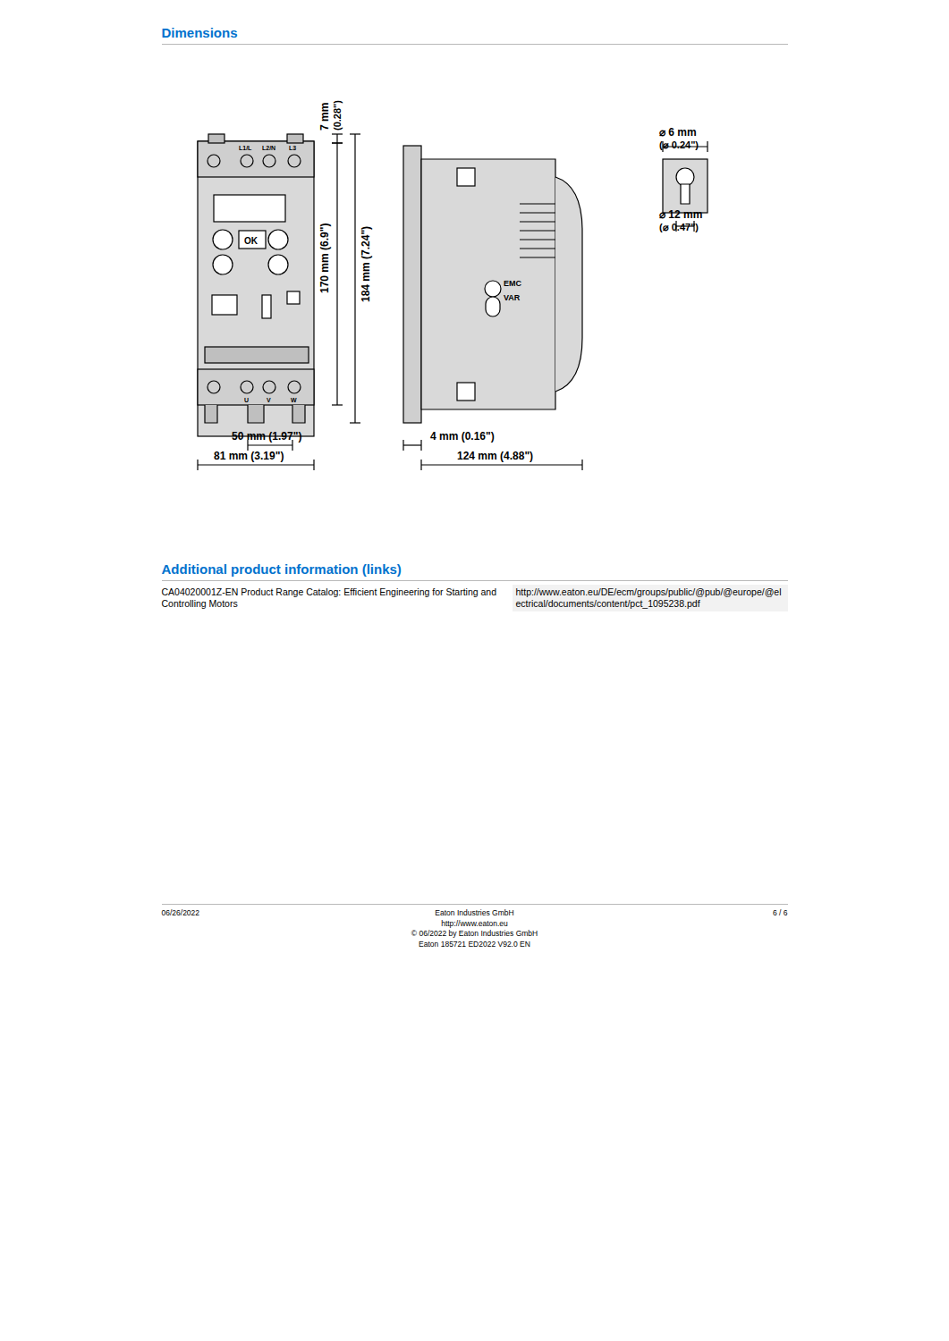Dimensions
7 mm (0.28") 170 mm (6.9") 184 mm (7.24") 50 mm (1.97") 81 mm (3.19") 4 mm (0.16") 124 mm (4.88") ⌀ 6 mm (⌀ 0.24") ⌀ 12 mm (⌀ 0.47") EMC VAR L1/L L2/N L3 U V W OK
Additional product information (links)
| CA04020001Z-EN Product Range Catalog: Efficient Engineering for Starting and Controlling Motors | http://www.eaton.eu/DE/ecm/groups/public/@pub/@europe/@electrical/documents/content/pct_1095238.pdf |
06/26/2022
Eaton Industries GmbH
http://www.eaton.eu
© 06/2022 by Eaton Industries GmbH
Eaton 185721 ED2022 V92.0 EN
6 / 6